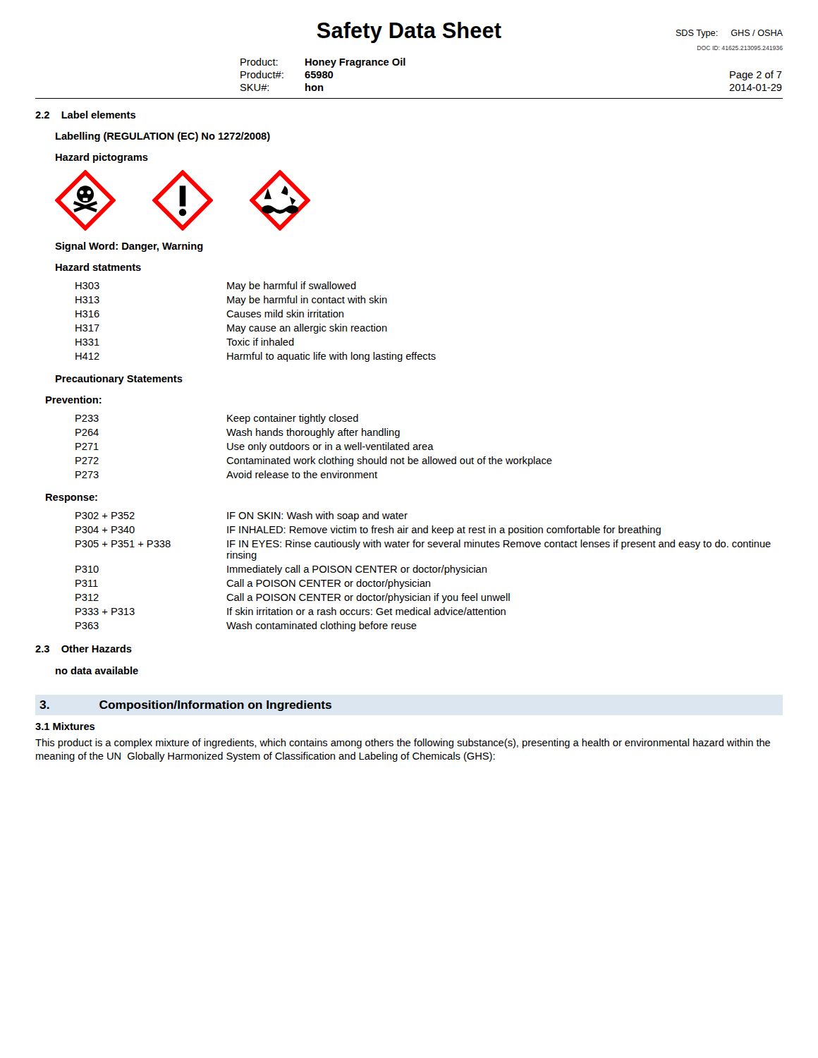SDS Type: GHS / OSHA
Safety Data Sheet
DOC ID: 41625.213095.241936
| Product: | Honey Fragrance Oil | |
| Product#: | 65980 | Page 2 of 7 |
| SKU#: | hon | 2014-01-29 |
2.2 Label elements
Labelling (REGULATION (EC) No 1272/2008)
Hazard pictograms
Signal Word: Danger, Warning
Hazard statments
| H303 | May be harmful if swallowed |
| H313 | May be harmful in contact with skin |
| H316 | Causes mild skin irritation |
| H317 | May cause an allergic skin reaction |
| H331 | Toxic if inhaled |
| H412 | Harmful to aquatic life with long lasting effects |
Precautionary Statements
Prevention:
| P233 | Keep container tightly closed |
| P264 | Wash hands thoroughly after handling |
| P271 | Use only outdoors or in a well-ventilated area |
| P272 | Contaminated work clothing should not be allowed out of the workplace |
| P273 | Avoid release to the environment |
Response:
| P302 + P352 | IF ON SKIN: Wash with soap and water |
| P304 + P340 | IF INHALED: Remove victim to fresh air and keep at rest in a position comfortable for breathing |
| P305 + P351 + P338 | IF IN EYES: Rinse cautiously with water for several minutes Remove contact lenses if present and easy to do. continue rinsing |
| P310 | Immediately call a POISON CENTER or doctor/physician |
| P311 | Call a POISON CENTER or doctor/physician |
| P312 | Call a POISON CENTER or doctor/physician if you feel unwell |
| P333 + P313 | If skin irritation or a rash occurs: Get medical advice/attention |
| P363 | Wash contaminated clothing before reuse |
2.3 Other Hazards
no data available
3. Composition/Information on Ingredients
3.1 Mixtures
This product is a complex mixture of ingredients, which contains among others the following substance(s), presenting a health or environmental hazard within the meaning of the UN Globally Harmonized System of Classification and Labeling of Chemicals (GHS):